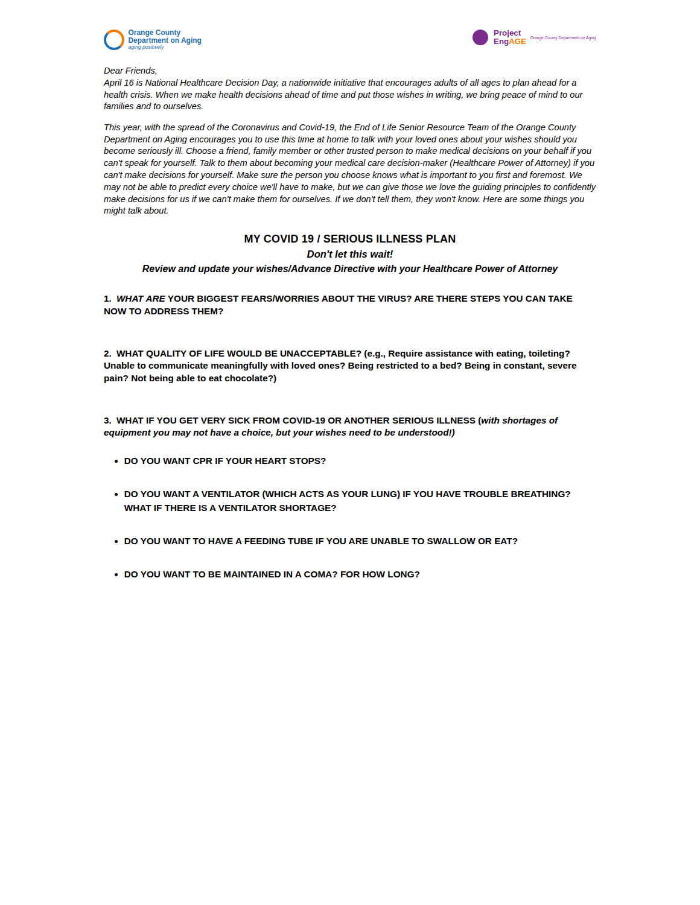Orange County
Department on Aging
aging positively
Project
Eng AGE
Orange County Department on Aging
Dear Friends,
April 16 is National Healthcare Decision Day, a nationwide initiative that encourages adults of all ages to plan ahead for a health crisis. When we make health decisions ahead of time and put those wishes in writing, we bring peace of mind to our families and to ourselves.
This year, with the spread of the Coronavirus and Covid-19, the End of Life Senior Resource Team of the Orange County Department on Aging encourages you to use this time at home to talk with your loved ones about your wishes should you become seriously ill. Choose a friend, family member or other trusted person to make medical decisions on your behalf if you can't speak for yourself. Talk to them about becoming your medical care decision-maker (Healthcare Power of Attorney) if you can't make decisions for yourself. Make sure the person you choose knows what is important to you first and foremost. We may not be able to predict every choice we'll have to make, but we can give those we love the guiding principles to confidently make decisions for us if we can't make them for ourselves. If we don't tell them, they won't know. Here are some things you might talk about.
MY COVID 19 / SERIOUS ILLNESS PLAN
Don't let this wait!
Review and update your wishes/Advance Directive with your Healthcare Power of Attorney
1. WHAT ARE YOUR BIGGEST FEARS/WORRIES ABOUT THE VIRUS? ARE THERE STEPS YOU CAN TAKE NOW TO ADDRESS THEM?
2. WHAT QUALITY OF LIFE WOULD BE UNACCEPTABLE? (e.g., Require assistance with eating, toileting? Unable to communicate meaningfully with loved ones? Being restricted to a bed? Being in constant, severe pain? Not being able to eat chocolate?)
3. WHAT IF YOU GET VERY SICK FROM COVID-19 OR ANOTHER SERIOUS ILLNESS (with shortages of equipment you may not have a choice, but your wishes need to be understood!)
DO YOU WANT CPR IF YOUR HEART STOPS?
DO YOU WANT A VENTILATOR (WHICH ACTS AS YOUR LUNG) IF YOU HAVE TROUBLE BREATHING? WHAT IF THERE IS A VENTILATOR SHORTAGE?
DO YOU WANT TO HAVE A FEEDING TUBE IF YOU ARE UNABLE TO SWALLOW OR EAT?
DO YOU WANT TO BE MAINTAINED IN A COMA? FOR HOW LONG?